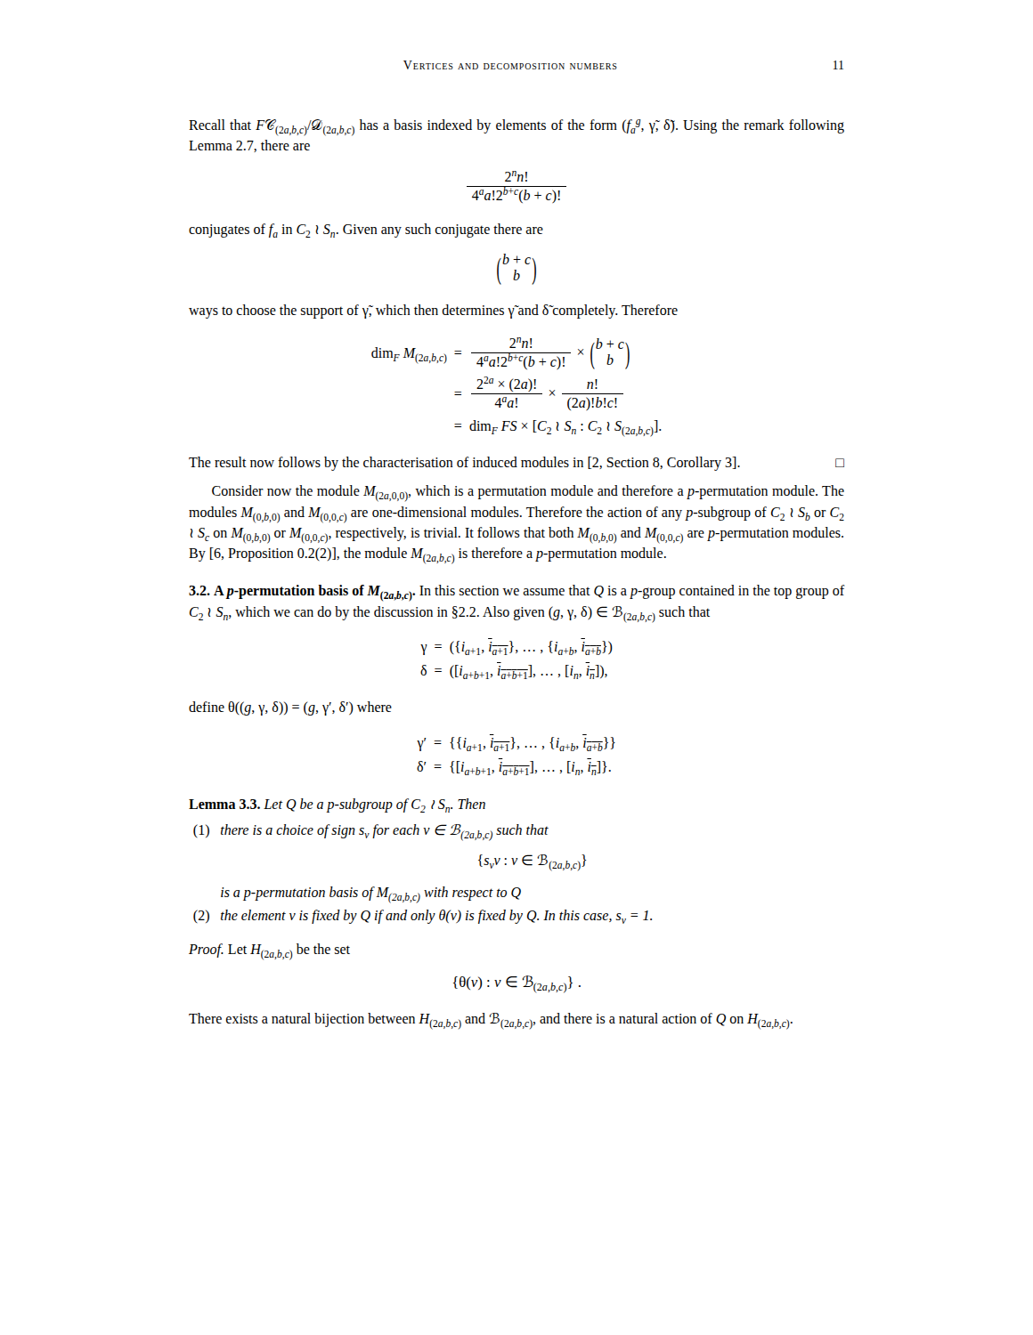Vertices and decomposition numbers 11
Recall that F𝒞(2a,b,c)/𝒟(2a,b,c) has a basis indexed by elements of the form (fag, γ̃, δ̃). Using the remark following Lemma 2.7, there are
2nn! 4aa!2b+c(b + c)!
conjugates of fa in C2 ≀ Sn. Given any such conjugate there are
( b + c
b )
ways to choose the support of γ̃, which then determines γ̃ and δ̃ completely. Therefore
| dim F M (2 a , b , c ) | = | 2 n n ! 4 a a !2 b + c ( b + c )! × ( b + c b ) |
| | = | 2 2 a × (2 a )! 4 a a ! × n ! (2 a )! b ! c ! |
| | = | dim F FS × [ C 2 ≀ S n : C 2 ≀ S (2 a , b , c ) ]. |
The result now follows by the characterisation of induced modules in [2, Section 8, Corollary 3]. □
Consider now the module M(2a,0,0), which is a permutation module and therefore a p-permutation module. The modules M(0,b,0) and M(0,0,c) are one-dimensional modules. Therefore the action of any p-subgroup of C2 ≀ Sb or C2 ≀ Sc on M(0,b,0) or M(0,0,c), respectively, is trivial. It follows that both M(0,b,0) and M(0,0,c) are p-permutation modules. By [6, Proposition 0.2(2)], the module M(2a,b,c) is therefore a p-permutation module.
3.2. A p-permutation basis of M(2a,b,c). In this section we assume that Q is a p-group contained in the top group of C2 ≀ Sn, which we can do by the discussion in §2.2. Also given (g, γ, δ) ∈ ℬ(2a,b,c) such that
| γ | = | ({ i a +1 , i a +1 }, … , { i a + b , i a + b }) |
| δ | = | ([ i a + b +1 , i a + b +1 ], … , [ i n , i n ]), |
define θ((g, γ, δ)) = (g, γ′, δ′) where
| γ′ | = | {{ i a +1 , i a +1 }, … , { i a + b , i a + b }} |
| δ′ | = | {[ i a + b +1 , i a + b +1 ], … , [ i n , i n ]}. |
Lemma 3.3. Let Q be a p-subgroup of C2 ≀ Sn. Then
(1) there is a choice of sign sv for each v ∈ ℬ(2a,b,c) such that
{svv : v ∈ ℬ(2a,b,c)}
is a p-permutation basis of M(2a,b,c) with respect to Q
(2) the element v is fixed by Q if and only θ(v) is fixed by Q. In this case, sv = 1.
Proof. Let H(2a,b,c) be the set
{θ(v) : v ∈ ℬ(2a,b,c)} .
There exists a natural bijection between H(2a,b,c) and ℬ(2a,b,c), and there is a natural action of Q on H(2a,b,c).